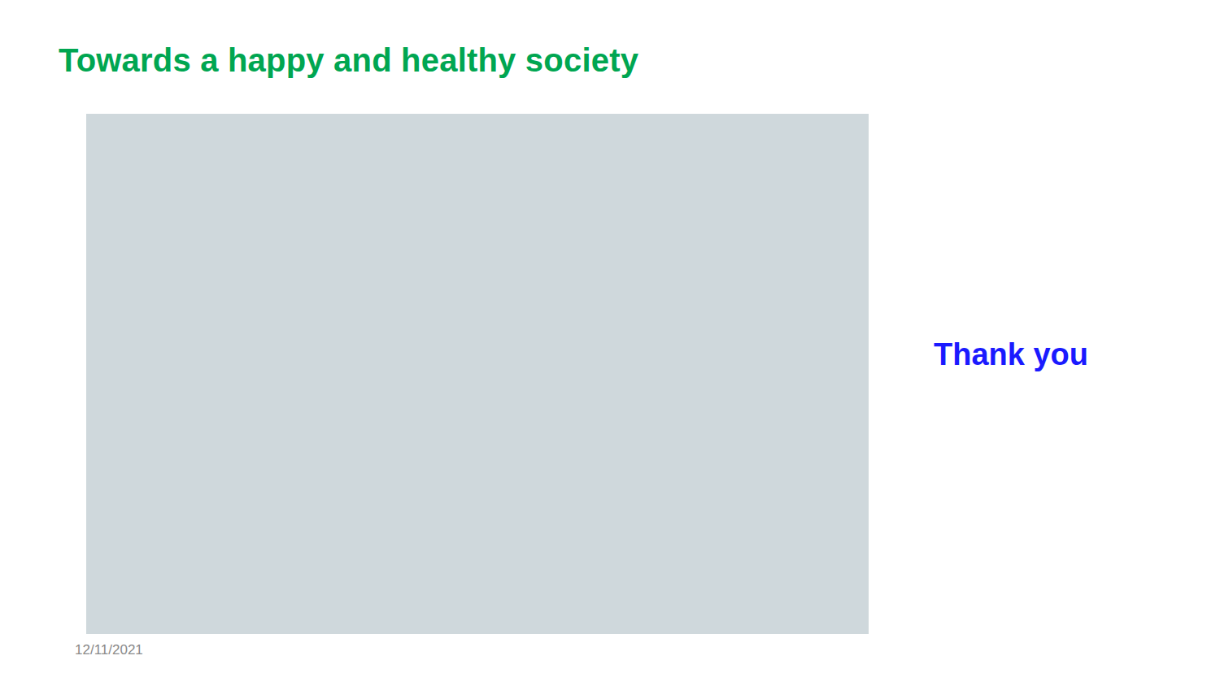Towards a happy and healthy society
Thank you
12/11/2021